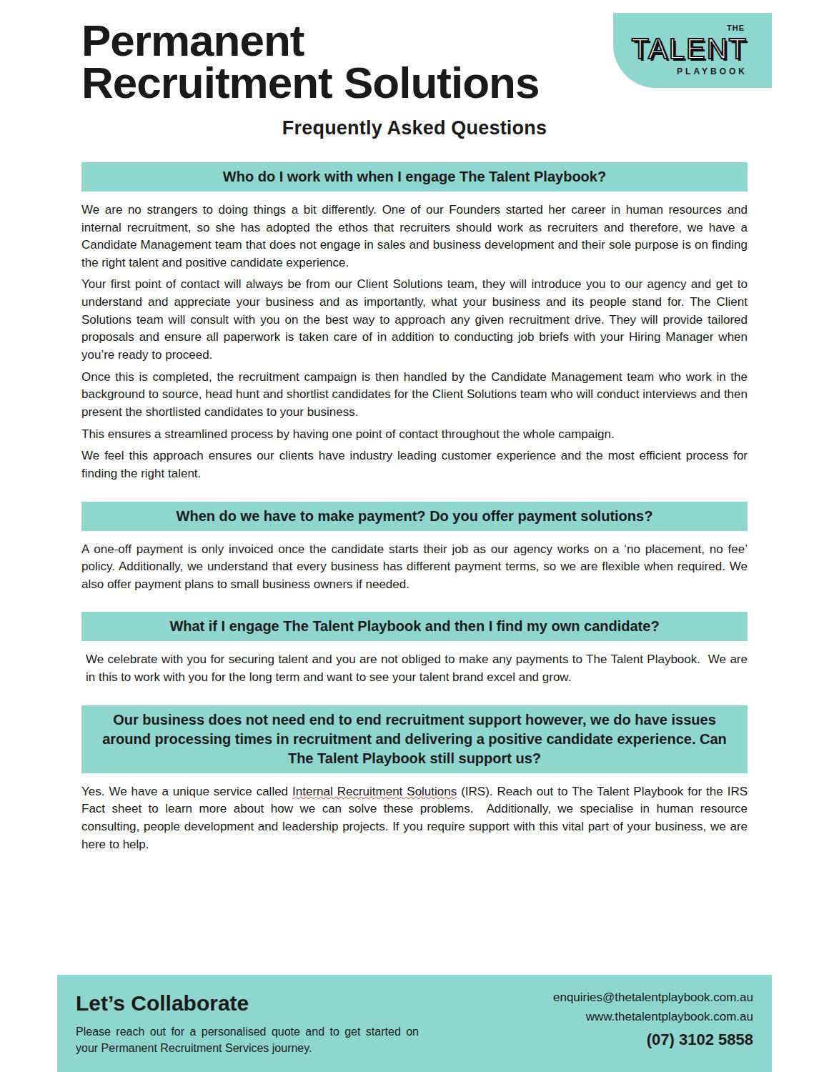THE
TALENT
PLAYBOOK
Permanent
Recruitment Solutions
Frequently Asked Questions
Who do I work with when I engage The Talent Playbook?
We are no strangers to doing things a bit differently. One of our Founders started her career in human resources and internal recruitment, so she has adopted the ethos that recruiters should work as recruiters and therefore, we have a Candidate Management team that does not engage in sales and business development and their sole purpose is on finding the right talent and positive candidate experience.
Your first point of contact will always be from our Client Solutions team, they will introduce you to our agency and get to understand and appreciate your business and as importantly, what your business and its people stand for. The Client Solutions team will consult with you on the best way to approach any given recruitment drive. They will provide tailored proposals and ensure all paperwork is taken care of in addition to conducting job briefs with your Hiring Manager when you’re ready to proceed.
Once this is completed, the recruitment campaign is then handled by the Candidate Management team who work in the background to source, head hunt and shortlist candidates for the Client Solutions team who will conduct interviews and then present the shortlisted candidates to your business.
This ensures a streamlined process by having one point of contact throughout the whole campaign.
We feel this approach ensures our clients have industry leading customer experience and the most efficient process for finding the right talent.
When do we have to make payment? Do you offer payment solutions?
A one-off payment is only invoiced once the candidate starts their job as our agency works on a ‘no placement, no fee’ policy. Additionally, we understand that every business has different payment terms, so we are flexible when required. We also offer payment plans to small business owners if needed.
What if I engage The Talent Playbook and then I find my own candidate?
We celebrate with you for securing talent and you are not obliged to make any payments to The Talent Playbook. We are in this to work with you for the long term and want to see your talent brand excel and grow.
Our business does not need end to end recruitment support however, we do have issues around processing times in recruitment and delivering a positive candidate experience. Can The Talent Playbook still support us?
Yes. We have a unique service called Internal Recruitment Solutions (IRS). Reach out to The Talent Playbook for the IRS Fact sheet to learn more about how we can solve these problems. Additionally, we specialise in human resource consulting, people development and leadership projects. If you require support with this vital part of your business, we are here to help.
Let’s Collaborate
Please reach out for a personalised quote and to get started on your Permanent Recruitment Services journey.
enquiries@thetalentplaybook.com.au
www.thetalentplaybook.com.au
(07) 3102 5858